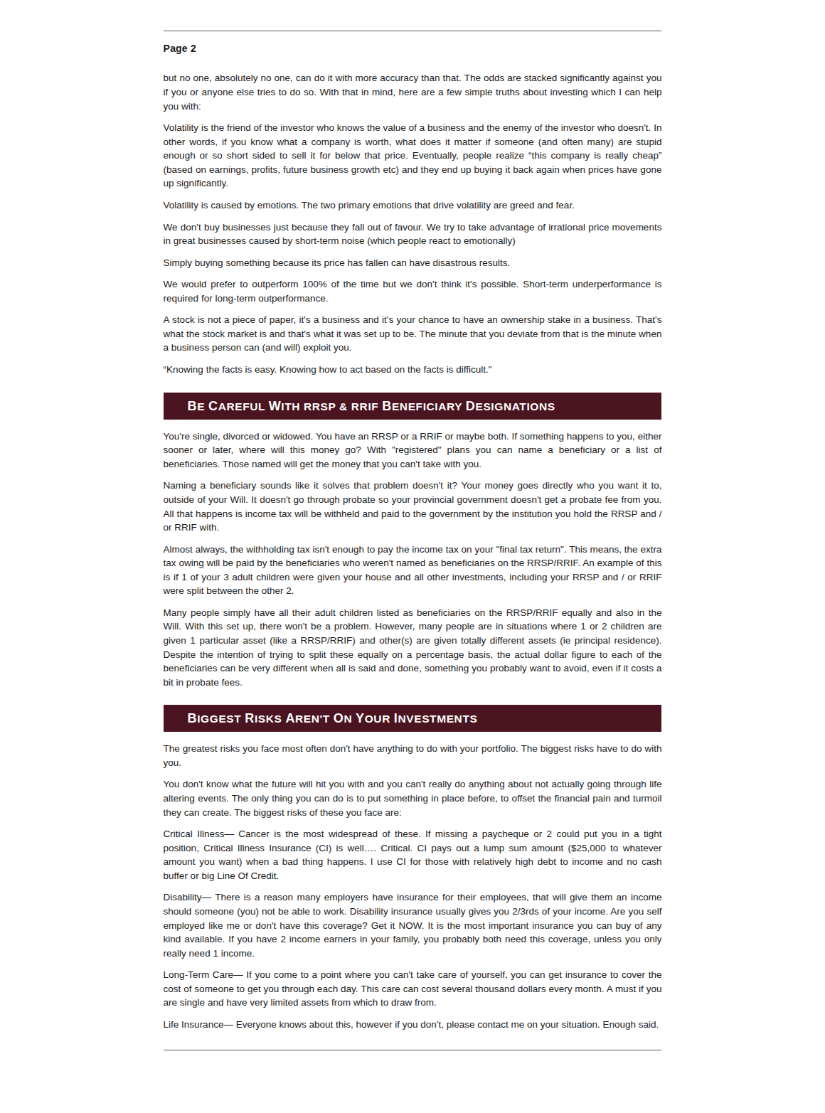Page 2
but no one, absolutely no one, can do it with more accuracy than that. The odds are stacked significantly against you if you or anyone else tries to do so. With that in mind, here are a few simple truths about investing which I can help you with:
Volatility is the friend of the investor who knows the value of a business and the enemy of the investor who doesn't. In other words, if you know what a company is worth, what does it matter if someone (and often many) are stupid enough or so short sided to sell it for below that price. Eventually, people realize “this company is really cheap” (based on earnings, profits, future business growth etc) and they end up buying it back again when prices have gone up significantly.
Volatility is caused by emotions. The two primary emotions that drive volatility are greed and fear.
We don't buy businesses just because they fall out of favour. We try to take advantage of irrational price movements in great businesses caused by short-term noise (which people react to emotionally)
Simply buying something because its price has fallen can have disastrous results.
We would prefer to outperform 100% of the time but we don't think it's possible. Short-term underperformance is required for long-term outperformance.
A stock is not a piece of paper, it's a business and it's your chance to have an ownership stake in a business. That's what the stock market is and that's what it was set up to be. The minute that you deviate from that is the minute when a business person can (and will) exploit you.
“Knowing the facts is easy. Knowing how to act based on the facts is difficult."
BE CAREFUL WITH RRSP & RRIF BENEFICIARY DESIGNATIONS
You're single, divorced or widowed. You have an RRSP or a RRIF or maybe both. If something happens to you, either sooner or later, where will this money go? With "registered" plans you can name a beneficiary or a list of beneficiaries. Those named will get the money that you can't take with you.
Naming a beneficiary sounds like it solves that problem doesn't it? Your money goes directly who you want it to, outside of your Will. It doesn't go through probate so your provincial government doesn't get a probate fee from you. All that happens is income tax will be withheld and paid to the government by the institution you hold the RRSP and / or RRIF with.
Almost always, the withholding tax isn't enough to pay the income tax on your "final tax return". This means, the extra tax owing will be paid by the beneficiaries who weren't named as beneficiaries on the RRSP/RRIF. An example of this is if 1 of your 3 adult children were given your house and all other investments, including your RRSP and / or RRIF were split between the other 2.
Many people simply have all their adult children listed as beneficiaries on the RRSP/RRIF equally and also in the Will. With this set up, there won't be a problem. However, many people are in situations where 1 or 2 children are given 1 particular asset (like a RRSP/RRIF) and other(s) are given totally different assets (ie principal residence). Despite the intention of trying to split these equally on a percentage basis, the actual dollar figure to each of the beneficiaries can be very different when all is said and done, something you probably want to avoid, even if it costs a bit in probate fees.
BIGGEST RISKS AREN'T ON YOUR INVESTMENTS
The greatest risks you face most often don't have anything to do with your portfolio. The biggest risks have to do with you.
You don't know what the future will hit you with and you can't really do anything about not actually going through life altering events. The only thing you can do is to put something in place before, to offset the financial pain and turmoil they can create. The biggest risks of these you face are:
Critical Illness— Cancer is the most widespread of these. If missing a paycheque or 2 could put you in a tight position, Critical Illness Insurance (CI) is well…. Critical. CI pays out a lump sum amount ($25,000 to whatever amount you want) when a bad thing happens. I use CI for those with relatively high debt to income and no cash buffer or big Line Of Credit.
Disability— There is a reason many employers have insurance for their employees, that will give them an income should someone (you) not be able to work. Disability insurance usually gives you 2/3rds of your income. Are you self employed like me or don't have this coverage? Get it NOW. It is the most important insurance you can buy of any kind available. If you have 2 income earners in your family, you probably both need this coverage, unless you only really need 1 income.
Long-Term Care— If you come to a point where you can't take care of yourself, you can get insurance to cover the cost of someone to get you through each day. This care can cost several thousand dollars every month. A must if you are single and have very limited assets from which to draw from.
Life Insurance— Everyone knows about this, however if you don't, please contact me on your situation. Enough said.